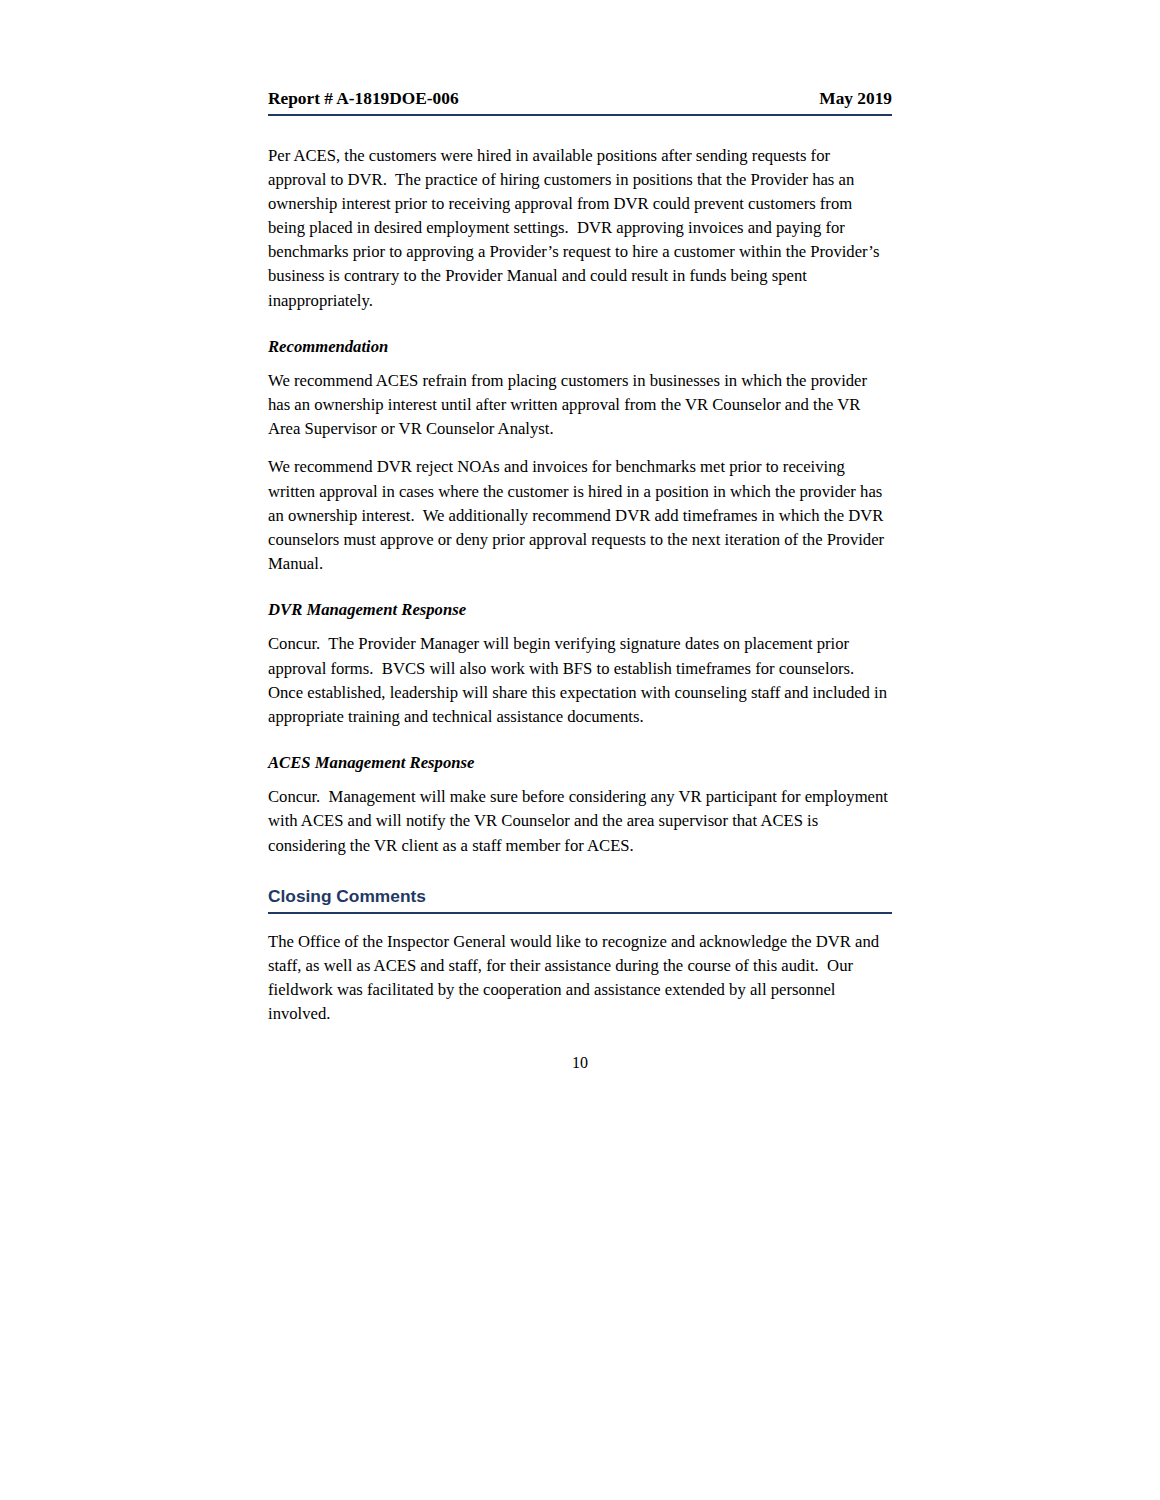Report # A-1819DOE-006 May 2019
Per ACES, the customers were hired in available positions after sending requests for approval to DVR. The practice of hiring customers in positions that the Provider has an ownership interest prior to receiving approval from DVR could prevent customers from being placed in desired employment settings. DVR approving invoices and paying for benchmarks prior to approving a Provider’s request to hire a customer within the Provider’s business is contrary to the Provider Manual and could result in funds being spent inappropriately.
Recommendation
We recommend ACES refrain from placing customers in businesses in which the provider has an ownership interest until after written approval from the VR Counselor and the VR Area Supervisor or VR Counselor Analyst.
We recommend DVR reject NOAs and invoices for benchmarks met prior to receiving written approval in cases where the customer is hired in a position in which the provider has an ownership interest. We additionally recommend DVR add timeframes in which the DVR counselors must approve or deny prior approval requests to the next iteration of the Provider Manual.
DVR Management Response
Concur. The Provider Manager will begin verifying signature dates on placement prior approval forms. BVCS will also work with BFS to establish timeframes for counselors. Once established, leadership will share this expectation with counseling staff and included in appropriate training and technical assistance documents.
ACES Management Response
Concur. Management will make sure before considering any VR participant for employment with ACES and will notify the VR Counselor and the area supervisor that ACES is considering the VR client as a staff member for ACES.
Closing Comments
The Office of the Inspector General would like to recognize and acknowledge the DVR and staff, as well as ACES and staff, for their assistance during the course of this audit. Our fieldwork was facilitated by the cooperation and assistance extended by all personnel involved.
10